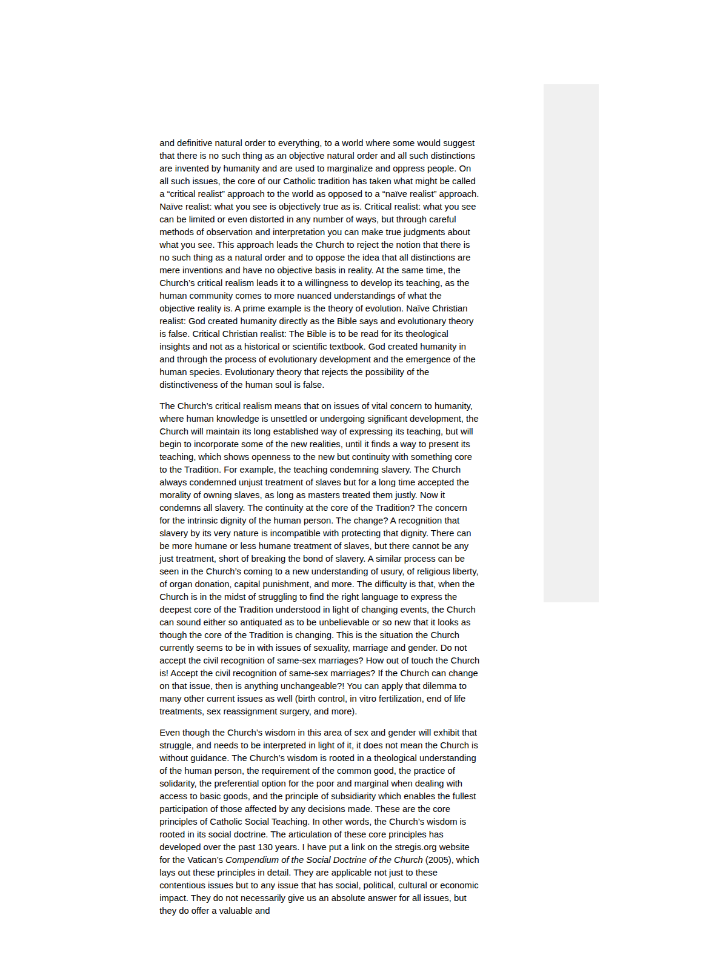and definitive natural order to everything, to a world where some would suggest that there is no such thing as an objective natural order and all such distinctions are invented by humanity and are used to marginalize and oppress people. On all such issues, the core of our Catholic tradition has taken what might be called a “critical realist” approach to the world as opposed to a “naïve realist” approach. Naïve realist: what you see is objectively true as is. Critical realist: what you see can be limited or even distorted in any number of ways, but through careful methods of observation and interpretation you can make true judgments about what you see. This approach leads the Church to reject the notion that there is no such thing as a natural order and to oppose the idea that all distinctions are mere inventions and have no objective basis in reality. At the same time, the Church’s critical realism leads it to a willingness to develop its teaching, as the human community comes to more nuanced understandings of what the objective reality is. A prime example is the theory of evolution. Naïve Christian realist: God created humanity directly as the Bible says and evolutionary theory is false. Critical Christian realist: The Bible is to be read for its theological insights and not as a historical or scientific textbook. God created humanity in and through the process of evolutionary development and the emergence of the human species. Evolutionary theory that rejects the possibility of the distinctiveness of the human soul is false.
The Church’s critical realism means that on issues of vital concern to humanity, where human knowledge is unsettled or undergoing significant development, the Church will maintain its long established way of expressing its teaching, but will begin to incorporate some of the new realities, until it finds a way to present its teaching, which shows openness to the new but continuity with something core to the Tradition. For example, the teaching condemning slavery. The Church always condemned unjust treatment of slaves but for a long time accepted the morality of owning slaves, as long as masters treated them justly. Now it condemns all slavery. The continuity at the core of the Tradition? The concern for the intrinsic dignity of the human person. The change? A recognition that slavery by its very nature is incompatible with protecting that dignity. There can be more humane or less humane treatment of slaves, but there cannot be any just treatment, short of breaking the bond of slavery. A similar process can be seen in the Church’s coming to a new understanding of usury, of religious liberty, of organ donation, capital punishment, and more. The difficulty is that, when the Church is in the midst of struggling to find the right language to express the deepest core of the Tradition understood in light of changing events, the Church can sound either so antiquated as to be unbelievable or so new that it looks as though the core of the Tradition is changing. This is the situation the Church currently seems to be in with issues of sexuality, marriage and gender. Do not accept the civil recognition of same-sex marriages? How out of touch the Church is! Accept the civil recognition of same-sex marriages? If the Church can change on that issue, then is anything unchangeable?! You can apply that dilemma to many other current issues as well (birth control, in vitro fertilization, end of life treatments, sex reassignment surgery, and more).
Even though the Church’s wisdom in this area of sex and gender will exhibit that struggle, and needs to be interpreted in light of it, it does not mean the Church is without guidance. The Church’s wisdom is rooted in a theological understanding of the human person, the requirement of the common good, the practice of solidarity, the preferential option for the poor and marginal when dealing with access to basic goods, and the principle of subsidiarity which enables the fullest participation of those affected by any decisions made. These are the core principles of Catholic Social Teaching. In other words, the Church’s wisdom is rooted in its social doctrine. The articulation of these core principles has developed over the past 130 years. I have put a link on the stregis.org website for the Vatican’s Compendium of the Social Doctrine of the Church (2005), which lays out these principles in detail. They are applicable not just to these contentious issues but to any issue that has social, political, cultural or economic impact. They do not necessarily give us an absolute answer for all issues, but they do offer a valuable and